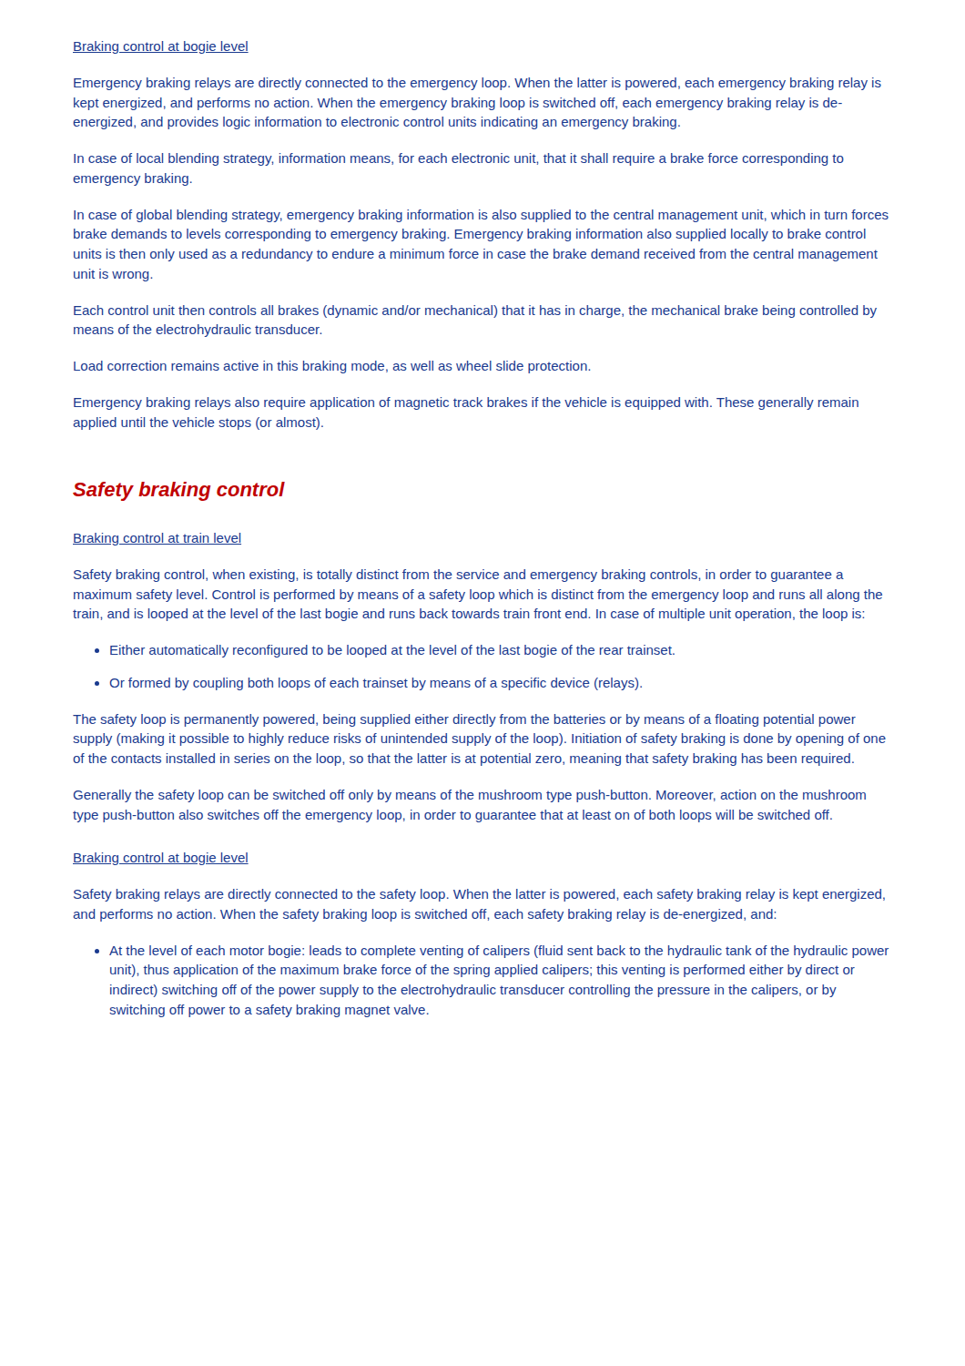Braking control at bogie level
Emergency braking relays are directly connected to the emergency loop. When the latter is powered, each emergency braking relay is kept energized, and performs no action. When the emergency braking loop is switched off, each emergency braking relay is de-energized, and provides logic information to electronic control units indicating an emergency braking.
In case of local blending strategy, information means, for each electronic unit, that it shall require a brake force corresponding to emergency braking.
In case of global blending strategy, emergency braking information is also supplied to the central management unit, which in turn forces brake demands to levels corresponding to emergency braking. Emergency braking information also supplied locally to brake control units is then only used as a redundancy to endure a minimum force in case the brake demand received from the central management unit is wrong.
Each control unit then controls all brakes (dynamic and/or mechanical) that it has in charge, the mechanical brake being controlled by means of the electrohydraulic transducer.
Load correction remains active in this braking mode, as well as wheel slide protection.
Emergency braking relays also require application of magnetic track brakes if the vehicle is equipped with. These generally remain applied until the vehicle stops (or almost).
Safety braking control
Braking control at train level
Safety braking control, when existing, is totally distinct from the service and emergency braking controls, in order to guarantee a maximum safety level. Control is performed by means of a safety loop which is distinct from the emergency loop and runs all along the train, and is looped at the level of the last bogie and runs back towards train front end. In case of multiple unit operation, the loop is:
Either automatically reconfigured to be looped at the level of the last bogie of the rear trainset.
Or formed by coupling both loops of each trainset by means of a specific device (relays).
The safety loop is permanently powered, being supplied either directly from the batteries or by means of a floating potential power supply (making it possible to highly reduce risks of unintended supply of the loop). Initiation of safety braking is done by opening of one of the contacts installed in series on the loop, so that the latter is at potential zero, meaning that safety braking has been required.
Generally the safety loop can be switched off only by means of the mushroom type push-button. Moreover, action on the mushroom type push-button also switches off the emergency loop, in order to guarantee that at least on of both loops will be switched off.
Braking control at bogie level
Safety braking relays are directly connected to the safety loop. When the latter is powered, each safety braking relay is kept energized, and performs no action. When the safety braking loop is switched off, each safety braking relay is de-energized, and:
At the level of each motor bogie: leads to complete venting of calipers (fluid sent back to the hydraulic tank of the hydraulic power unit), thus application of the maximum brake force of the spring applied calipers; this venting is performed either by direct or indirect) switching off of the power supply to the electrohydraulic transducer controlling the pressure in the calipers, or by switching off power to a safety braking magnet valve.